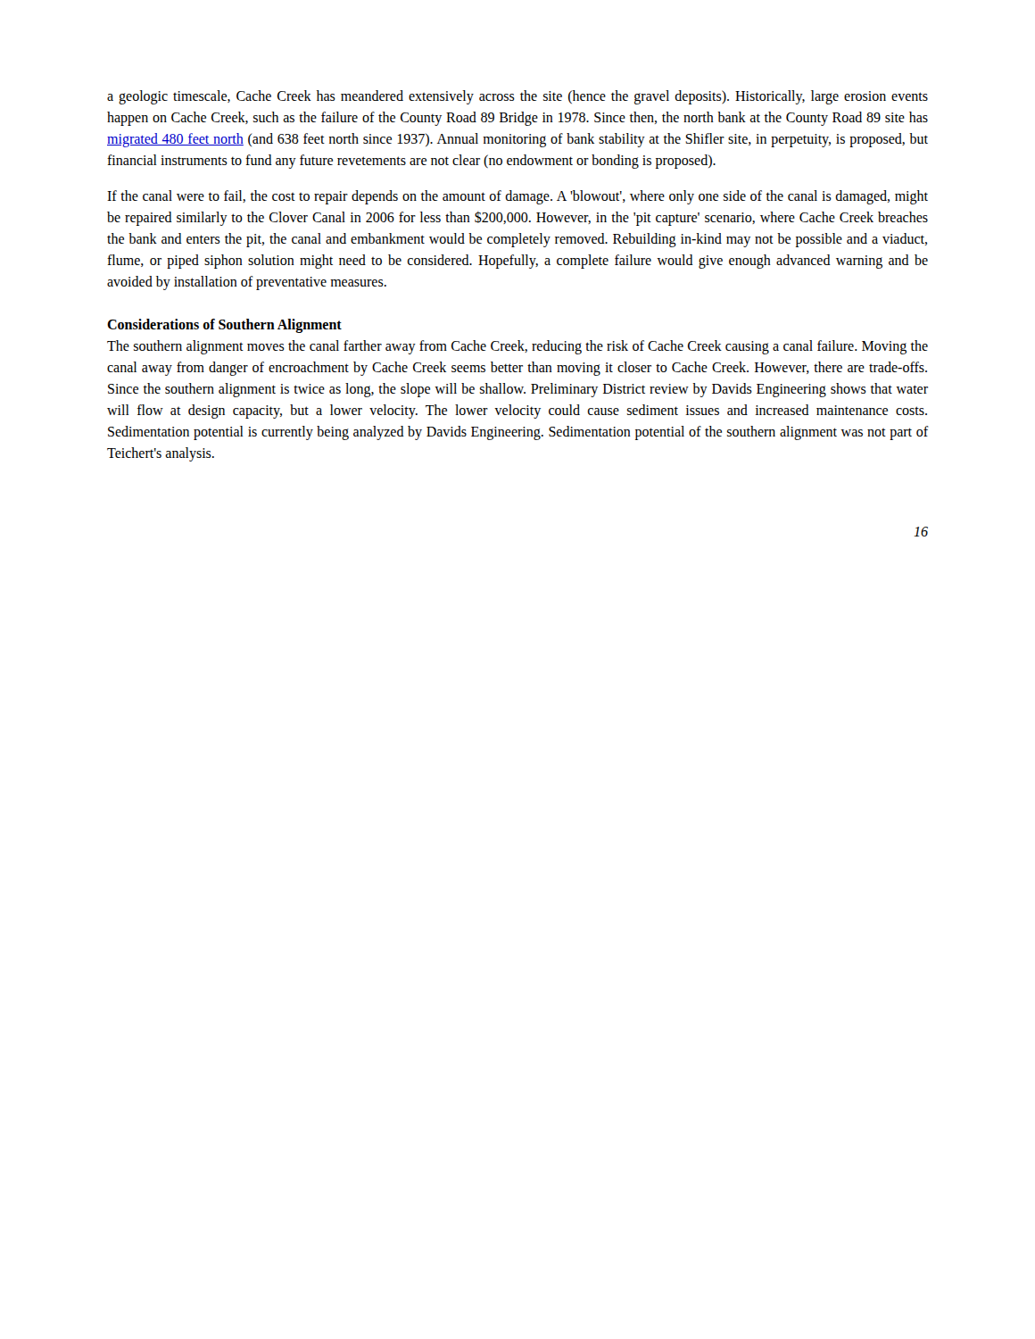a geologic timescale, Cache Creek has meandered extensively across the site (hence the gravel deposits). Historically, large erosion events happen on Cache Creek, such as the failure of the County Road 89 Bridge in 1978. Since then, the north bank at the County Road 89 site has migrated 480 feet north (and 638 feet north since 1937). Annual monitoring of bank stability at the Shifler site, in perpetuity, is proposed, but financial instruments to fund any future revetements are not clear (no endowment or bonding is proposed).
If the canal were to fail, the cost to repair depends on the amount of damage. A 'blowout', where only one side of the canal is damaged, might be repaired similarly to the Clover Canal in 2006 for less than $200,000. However, in the 'pit capture' scenario, where Cache Creek breaches the bank and enters the pit, the canal and embankment would be completely removed. Rebuilding in-kind may not be possible and a viaduct, flume, or piped siphon solution might need to be considered. Hopefully, a complete failure would give enough advanced warning and be avoided by installation of preventative measures.
Considerations of Southern Alignment
The southern alignment moves the canal farther away from Cache Creek, reducing the risk of Cache Creek causing a canal failure. Moving the canal away from danger of encroachment by Cache Creek seems better than moving it closer to Cache Creek. However, there are trade-offs. Since the southern alignment is twice as long, the slope will be shallow. Preliminary District review by Davids Engineering shows that water will flow at design capacity, but a lower velocity. The lower velocity could cause sediment issues and increased maintenance costs. Sedimentation potential is currently being analyzed by Davids Engineering. Sedimentation potential of the southern alignment was not part of Teichert's analysis.
16